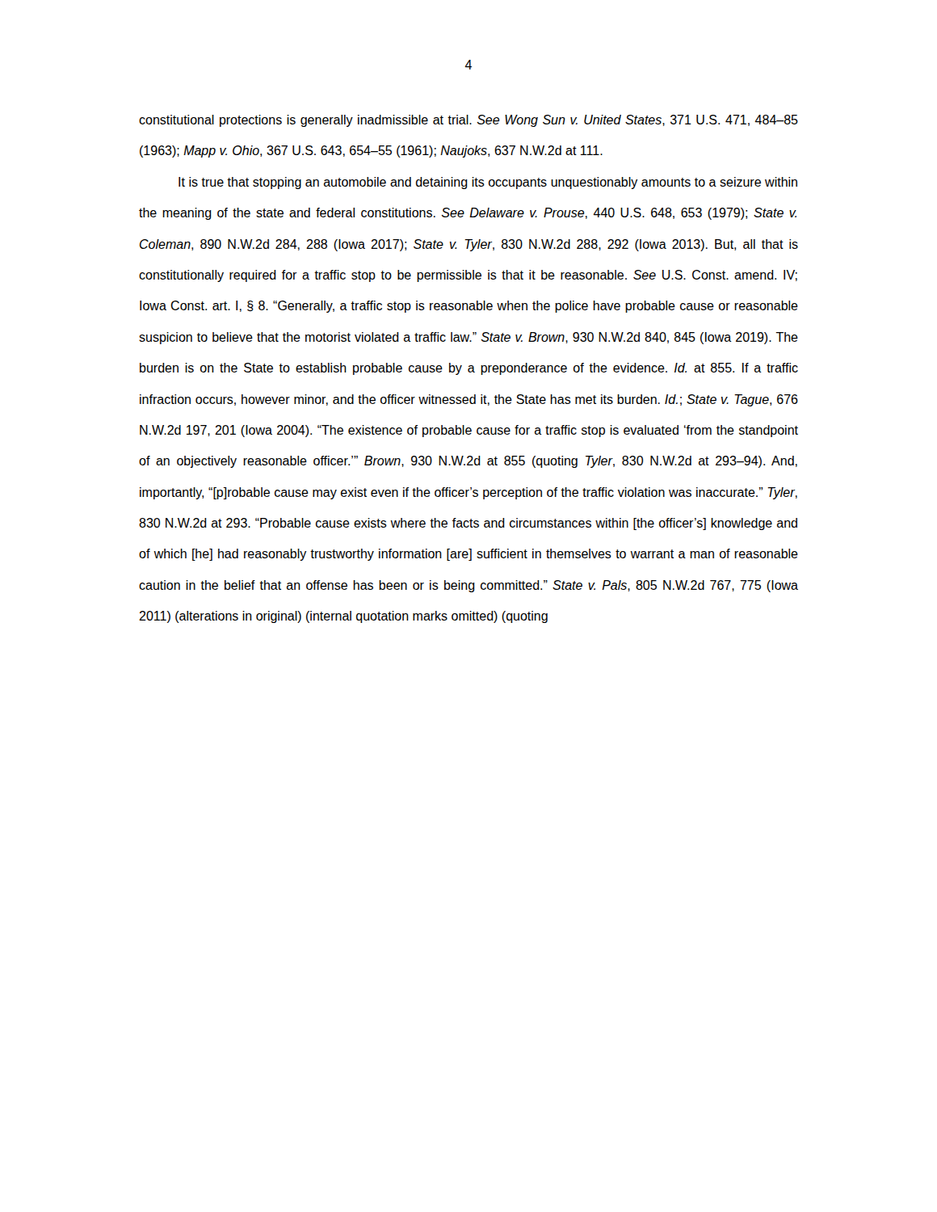4
constitutional protections is generally inadmissible at trial. See Wong Sun v. United States, 371 U.S. 471, 484–85 (1963); Mapp v. Ohio, 367 U.S. 643, 654–55 (1961); Naujoks, 637 N.W.2d at 111.
It is true that stopping an automobile and detaining its occupants unquestionably amounts to a seizure within the meaning of the state and federal constitutions. See Delaware v. Prouse, 440 U.S. 648, 653 (1979); State v. Coleman, 890 N.W.2d 284, 288 (Iowa 2017); State v. Tyler, 830 N.W.2d 288, 292 (Iowa 2013). But, all that is constitutionally required for a traffic stop to be permissible is that it be reasonable. See U.S. Const. amend. IV; Iowa Const. art. I, § 8. “Generally, a traffic stop is reasonable when the police have probable cause or reasonable suspicion to believe that the motorist violated a traffic law.” State v. Brown, 930 N.W.2d 840, 845 (Iowa 2019). The burden is on the State to establish probable cause by a preponderance of the evidence. Id. at 855. If a traffic infraction occurs, however minor, and the officer witnessed it, the State has met its burden. Id.; State v. Tague, 676 N.W.2d 197, 201 (Iowa 2004). “The existence of probable cause for a traffic stop is evaluated ‘from the standpoint of an objectively reasonable officer.’” Brown, 930 N.W.2d at 855 (quoting Tyler, 830 N.W.2d at 293–94). And, importantly, “[p]robable cause may exist even if the officer’s perception of the traffic violation was inaccurate.” Tyler, 830 N.W.2d at 293. “Probable cause exists where the facts and circumstances within [the officer’s] knowledge and of which [he] had reasonably trustworthy information [are] sufficient in themselves to warrant a man of reasonable caution in the belief that an offense has been or is being committed.” State v. Pals, 805 N.W.2d 767, 775 (Iowa 2011) (alterations in original) (internal quotation marks omitted) (quoting